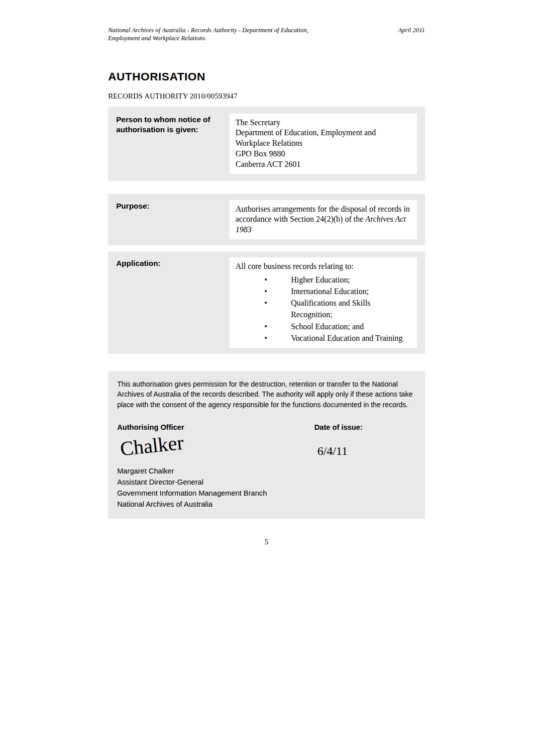National Archives of Australia - Records Authority - Department of Education, Employment and Workplace Relations
April 2011
AUTHORISATION
RECORDS AUTHORITY 2010/00593947
Person to whom notice of authorisation is given:
The Secretary
Department of Education, Employment and Workplace Relations
GPO Box 9880
Canberra ACT 2601
Purpose:
Authorises arrangements for the disposal of records in accordance with Section 24(2)(b) of the Archives Act 1983
Application:
All core business records relating to:
Higher Education;
International Education;
Qualifications and Skills Recognition;
School Education; and
Vocational Education and Training
This authorisation gives permission for the destruction, retention or transfer to the National Archives of Australia of the records described. The authority will apply only if these actions take place with the consent of the agency responsible for the functions documented in the records.
Authorising Officer
Chalker
Margaret Chalker
Assistant Director-General
Government Information Management Branch
National Archives of Australia
Date of issue:
6/4/11
5